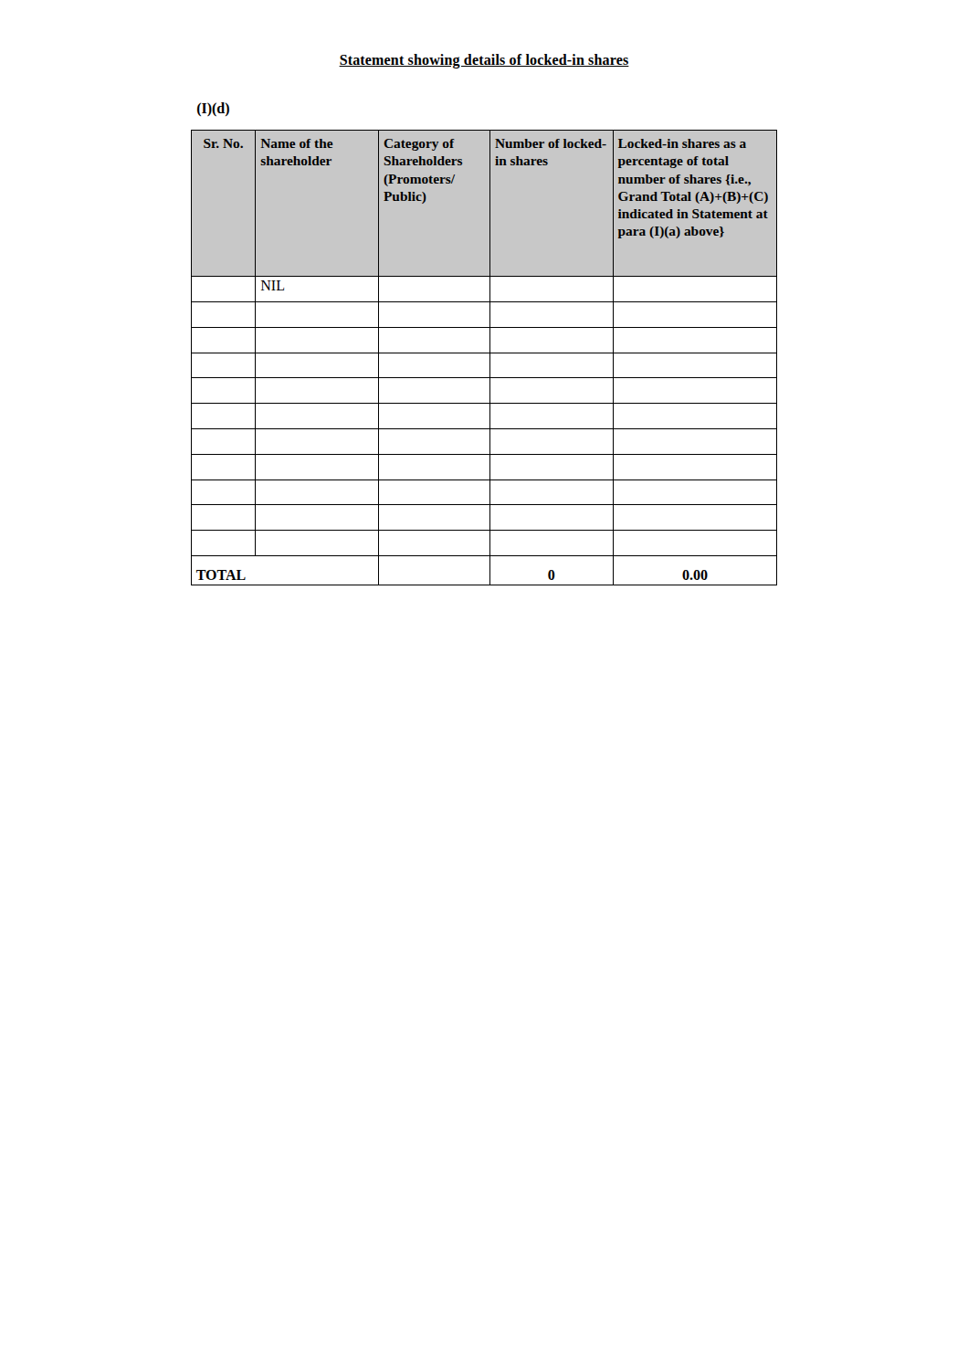Statement showing details of locked-in shares
(I)(d)
| Sr. No. | Name of the shareholder | Category of Shareholders (Promoters/ Public) | Number of locked-in shares | Locked-in shares as a percentage of total number of shares {i.e., Grand Total (A)+(B)+(C) indicated in Statement at para (I)(a) above} |
| --- | --- | --- | --- | --- |
| | NIL | | | |
| TOTAL | | | 0 | 0.00 |